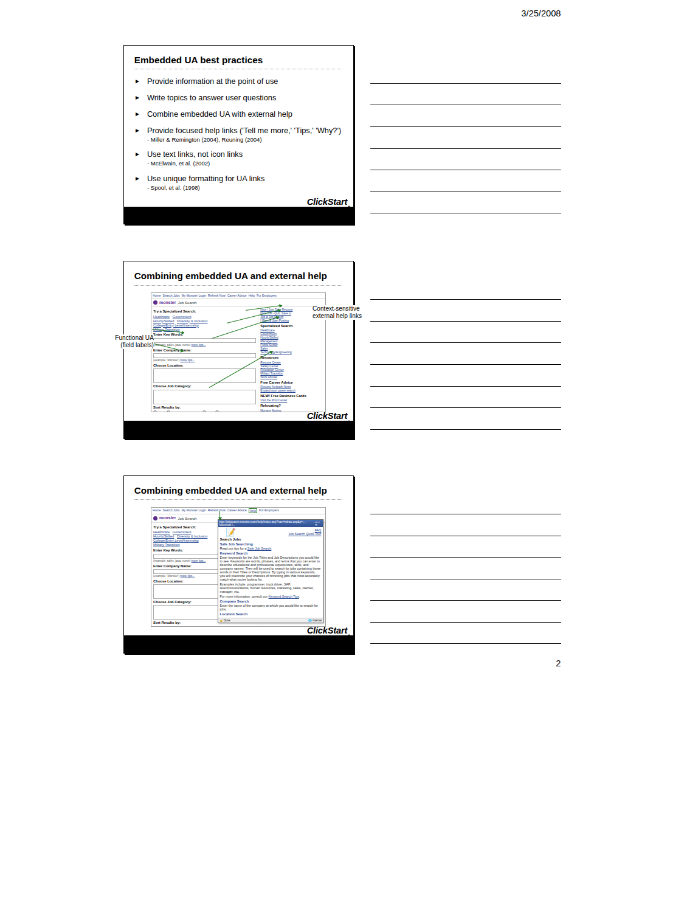3/25/2008
Embedded UA best practices
Provide information at the point of use
Write topics to answer user questions
Combine embedded UA with external help
Provide focused help links ('Tell me more,' 'Tips,' 'Why?') - Miller & Remington (2004), Reuning (2004)
Use text links, not icon links - McElwain, et al. (2002)
Use unique formatting for UA links - Spool, et al. (1998)
ClickStart
Combining embedded UA and external help
Home Search Jobs My Monster Login Refresh Now Career Advice Help For Employers
monster Job Search
Try a Specialized Search:
Healthcare Government
Hourly/Skilled Diversity & Inclusion
College/Entry Level/Internship
Military Transition
Enter Key Words:
(example: sales, java, nurse) more tips...
Enter Company Name:
(example: 'Monster') more tips...
Choose Location:
Choose Job Category:
Sort Results by:
Date Key Word Relevance Brief Detailed
Get Results Need Help Searching?
Privacy Reminder — Learn more
New / Just Take Resume
New Job - Quit, Save to
Job & Job Search
I Wanna Start Posting
Specialized Search
Healthcare
Government
Hourly/Skilled
Management
Public Sector
Sales
Technology/Engineering
Resources
Resume Center
Salary Center
Relocation Center
Military Transition
Work Abroad
Free Career Advice
Resume Network News
Expand your career search
NEW! Free Business Cards
Visit the Print Center
Relocating?
Monster Moving
Looking For a career?
Manager Learning
Considering the Military?
Military.com
Self-Employment
Be Your Boss
Context-sensitive
external help links
Functional UA
(field labels)
ClickStart
Combining embedded UA and external help
Home Search Jobs My Monster Login Refresh Now Career Advice Help For Employers
monster Job Search
Try a Specialized Search:
Healthcare Government
Hourly/Skilled Diversity & Inclusion
College/Entry Level/Internship
Military Transition
Enter Key Words:
(example: sales, java, nurse) more tips...
Enter Company Name:
(example: 'Monster') more tips...
Choose Location:
Choose Job Category:
Sort Results by:
Date Key Word Relevance Brief Detailed
Get Results Need Help Searching?
Privacy Reminder — Learn more
http://jobsearch.monster.com/help/index.asp?nav=hdnav.asp&p=... - Microsoft I... □ □ ✕
📝
FAQ
Job Search Quick Tour
Search Jobs
Safe Job Searching
Read our tips for a Safe Job Search.
Keyword Search
Enter keywords for the Job Titles and Job Descriptions you would like to see. Keywords are words, phrases, and terms that you can enter to describe educational and professional experiences, skills, and company names. They will be used to search for jobs containing those words in their Titles or Descriptions. By typing in various keywords, you will maximize your chances of retrieving jobs that most accurately match what you're looking for.
Examples include: programmer, truck driver, SAP, telecommunications, human resources, marketing, sales, cashier, manager, etc.
For more information, consult our Keyword Search Tips.
Company Search
Enter the name of the company at which you would like to search for jobs.
Location Search
🔒 Done 🌐 Internet
ClickStart
2